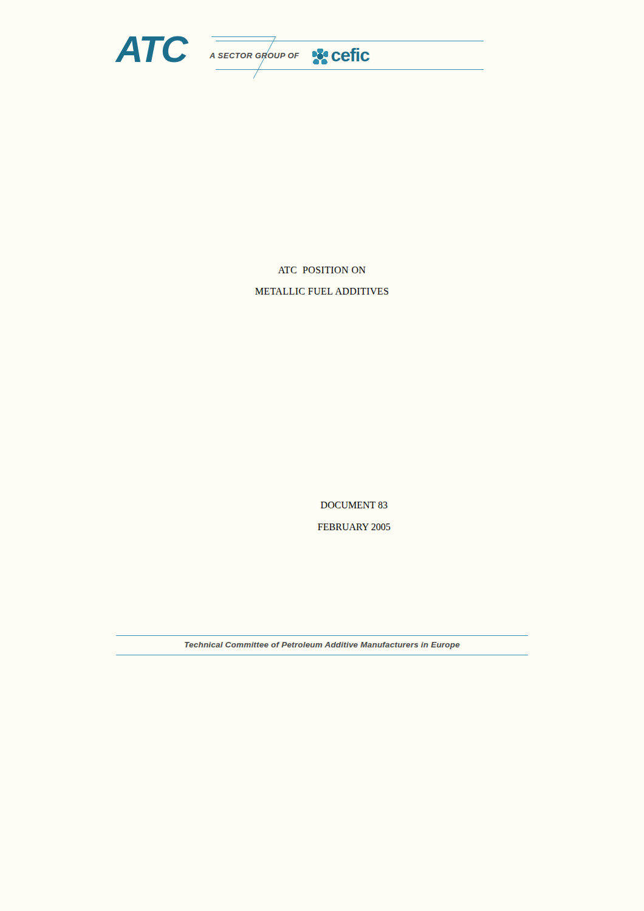ATC
A SECTOR GROUP OF cefic
ATC POSITION ON
METALLIC FUEL ADDITIVES
DOCUMENT 83
FEBRUARY 2005
Technical Committee of Petroleum Additive Manufacturers in Europe